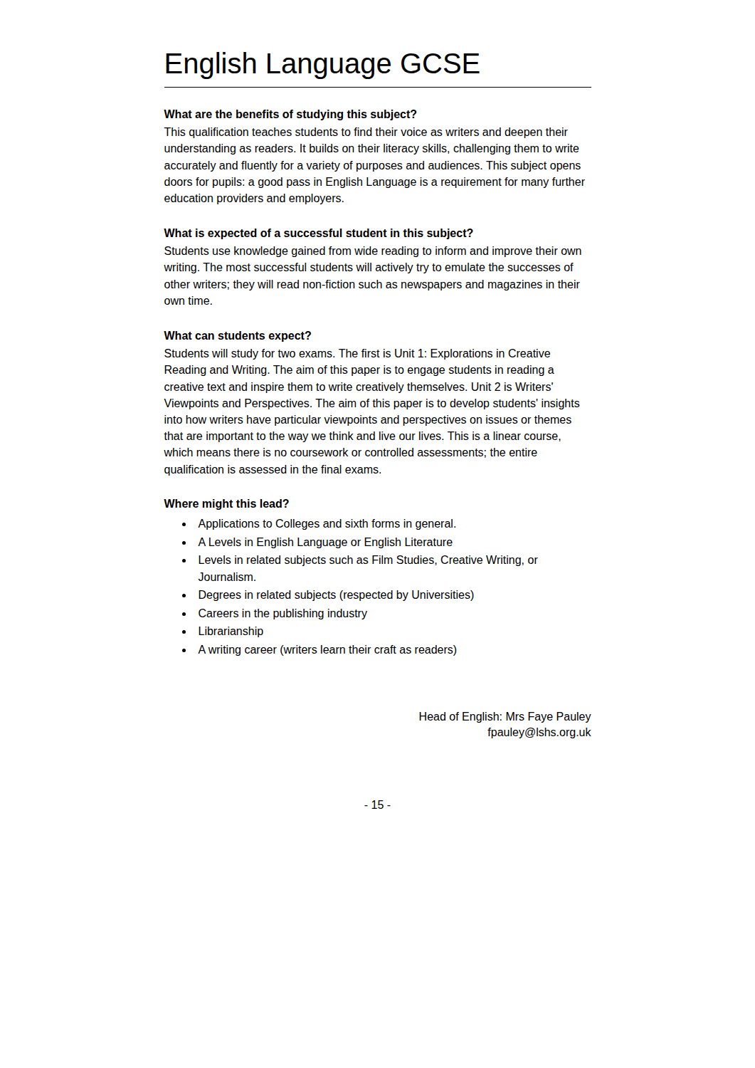English Language GCSE
What are the benefits of studying this subject?
This qualification teaches students to find their voice as writers and deepen their understanding as readers. It builds on their literacy skills, challenging them to write accurately and fluently for a variety of purposes and audiences. This subject opens doors for pupils: a good pass in English Language is a requirement for many further education providers and employers.
What is expected of a successful student in this subject?
Students use knowledge gained from wide reading to inform and improve their own writing. The most successful students will actively try to emulate the successes of other writers; they will read non-fiction such as newspapers and magazines in their own time.
What can students expect?
Students will study for two exams. The first is Unit 1: Explorations in Creative Reading and Writing. The aim of this paper is to engage students in reading a creative text and inspire them to write creatively themselves. Unit 2 is Writers' Viewpoints and Perspectives. The aim of this paper is to develop students' insights into how writers have particular viewpoints and perspectives on issues or themes that are important to the way we think and live our lives. This is a linear course, which means there is no coursework or controlled assessments; the entire qualification is assessed in the final exams.
Where might this lead?
Applications to Colleges and sixth forms in general.
A Levels in English Language or English Literature
Levels in related subjects such as Film Studies, Creative Writing, or Journalism.
Degrees in related subjects (respected by Universities)
Careers in the publishing industry
Librarianship
A writing career (writers learn their craft as readers)
Head of English: Mrs Faye Pauley
fpauley@lshs.org.uk
- 15 -